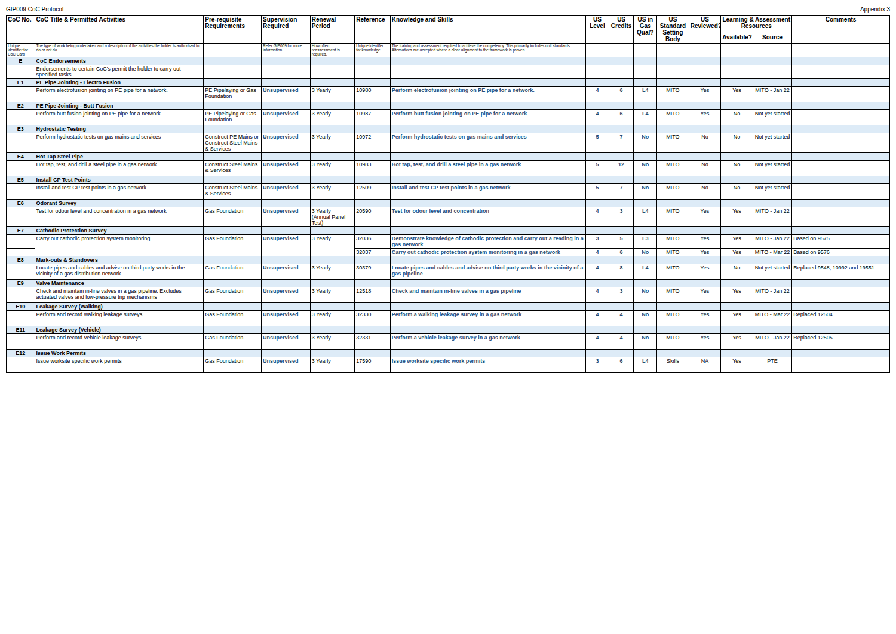GIP009 CoC Protocol
Appendix 3
| CoC No. | CoC Title & Permitted Activities | Pre-requisite Requirements | Supervision Required | Renewal Period | Reference | Knowledge and Skills | US Level | US Credits | US in Gas Qual? | US Standard Setting Body | US Reviewed? | Learning & Assessment Resources | Comments |
| --- | --- | --- | --- | --- | --- | --- | --- | --- | --- | --- | --- | --- | --- |
| Available? | Source |
| Unique identifier for CoC Card | The type of work being undertaken and a description of the activities the holder is authorised to do or not do. | | Refer GIP009 for more information. | How often reassessment is required. | Unique identifer for knowledge. | The training and assessment required to achieve the competency. This primarily includes unit standards. Alternatives are accepted where a clear alignment to the framework is proven. | | | | | | | | |
| E | CoC Endorsements | | | | | | | | | | | | | |
| | Endorsements to certain CoC's permit the holder to carry out specified tasks | | | | | | | | | | | | | |
| E1 | PE Pipe Jointing - Electro Fusion | | | | | | | | | | | | | |
| | Perform electrofusion jointing on PE pipe for a network. | PE Pipelaying or Gas Foundation | Unsupervised | 3 Yearly | 10980 | Perform electrofusion jointing on PE pipe for a network. | 4 | 6 | L4 | MITO | Yes | Yes | MITO - Jan 22 | |
| E2 | PE Pipe Jointing - Butt Fusion | | | | | | | | | | | | | |
| | Perform butt fusion jointing on PE pipe for a network | PE Pipelaying or Gas Foundation | Unsupervised | 3 Yearly | 10987 | Perform butt fusion jointing on PE pipe for a network | 4 | 6 | L4 | MITO | Yes | No | Not yet started | |
| E3 | Hydrostatic Testing | | | | | | | | | | | | | |
| | Perform hydrostatic tests on gas mains and services | Construct PE Mains or Construct Steel Mains & Services | Unsupervised | 3 Yearly | 10972 | Perform hydrostatic tests on gas mains and services | 5 | 7 | No | MITO | No | No | Not yet started | |
| E4 | Hot Tap Steel Pipe | | | | | | | | | | | | | |
| | Hot tap, test, and drill a steel pipe in a gas network | Construct Steel Mains & Services | Unsupervised | 3 Yearly | 10983 | Hot tap, test, and drill a steel pipe in a gas network | 5 | 12 | No | MITO | No | No | Not yet started | |
| E5 | Install CP Test Points | | | | | | | | | | | | | |
| | Install and test CP test points in a gas network | Construct Steel Mains & Services | Unsupervised | 3 Yearly | 12509 | Install and test CP test points in a gas network | 5 | 7 | No | MITO | No | No | Not yet started | |
| E6 | Odorant Survey | | | | | | | | | | | | | |
| | Test for odour level and concentration in a gas network | Gas Foundation | Unsupervised | 3 Yearly (Annual Panel Test) | 20590 | Test for odour level and concentration | 4 | 3 | L4 | MITO | Yes | Yes | MITO - Jan 22 | |
| E7 | Cathodic Protection Survey | | | | | | | | | | | | | |
| | Carry out cathodic protection system monitoring. | Gas Foundation | Unsupervised | 3 Yearly | 32036 | Demonstrate knowledge of cathodic protection and carry out a reading in a gas network | 3 | 5 | L3 | MITO | Yes | Yes | MITO - Jan 22 | Based on 9575 |
| | 32037 | Carry out cathodic protection system monitoring in a gas network | 4 | 6 | No | MITO | Yes | Yes | MITO - Mar 22 | Based on 9576 |
| E8 | Mark-outs & Standovers | | | | | | | | | | | | | |
| | Locate pipes and cables and advise on third party works in the vicinity of a gas distribution network. | Gas Foundation | Unsupervised | 3 Yearly | 30379 | Locate pipes and cables and advise on third party works in the vicinity of a gas pipeline | 4 | 8 | L4 | MITO | Yes | No | Not yet started | Replaced 9548, 10992 and 19551. |
| E9 | Valve Maintenance | | | | | | | | | | | | | |
| | Check and maintain in-line valves in a gas pipeline. Excludes actuated valves and low-pressure trip mechanisms | Gas Foundation | Unsupervised | 3 Yearly | 12518 | Check and maintain in-line valves in a gas pipeline | 4 | 3 | No | MITO | Yes | Yes | MITO - Jan 22 | |
| E10 | Leakage Survey (Walking) | | | | | | | | | | | | | |
| | Perform and record walking leakage surveys | Gas Foundation | Unsupervised | 3 Yearly | 32330 | Perform a walking leakage survey in a gas network | 4 | 4 | No | MITO | Yes | Yes | MITO - Mar 22 | Replaced 12504 |
| E11 | Leakage Survey (Vehicle) | | | | | | | | | | | | | |
| | Perform and record vehicle leakage surveys | Gas Foundation | Unsupervised | 3 Yearly | 32331 | Perform a vehicle leakage survey in a gas network | 4 | 4 | No | MITO | Yes | Yes | MITO - Jan 22 | Replaced 12505 |
| E12 | Issue Work Permits | | | | | | | | | | | | | |
| | Issue worksite specific work permits | Gas Foundation | Unsupervised | 3 Yearly | 17590 | Issue worksite specific work permits | 3 | 6 | L4 | Skills | NA | Yes | PTE | |